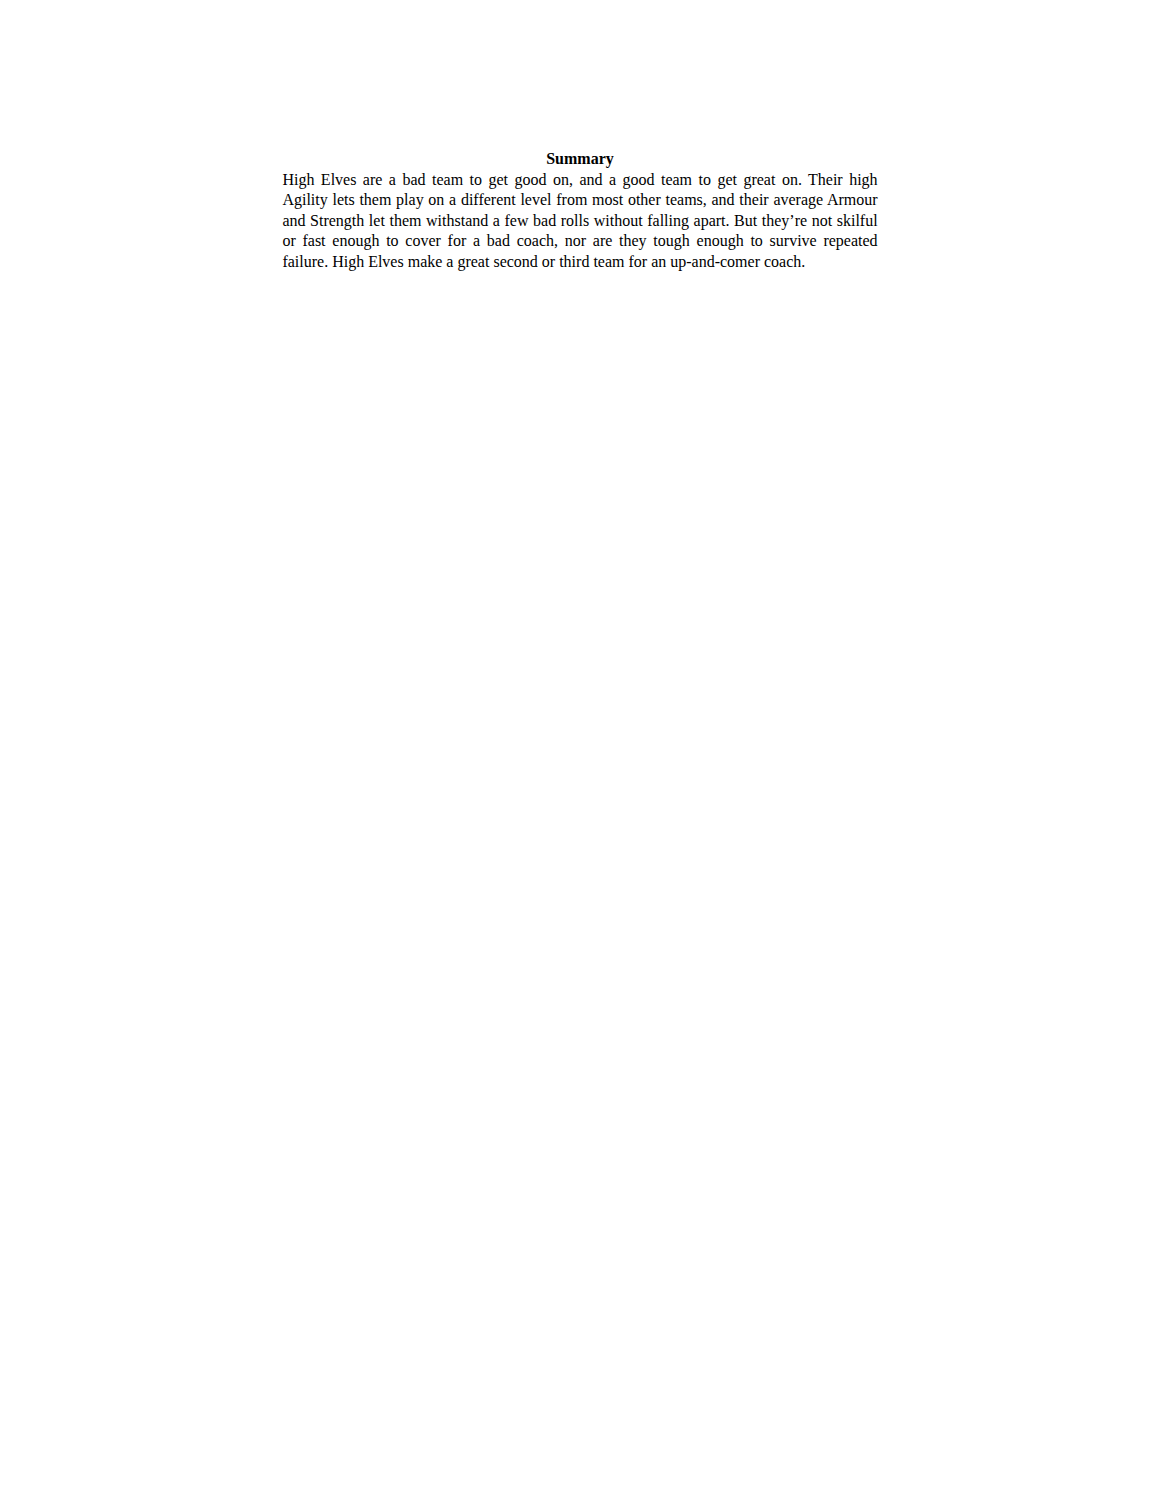Summary
High Elves are a bad team to get good on, and a good team to get great on. Their high Agility lets them play on a different level from most other teams, and their average Armour and Strength let them withstand a few bad rolls without falling apart. But they’re not skilful or fast enough to cover for a bad coach, nor are they tough enough to survive repeated failure. High Elves make a great second or third team for an up-and-comer coach.